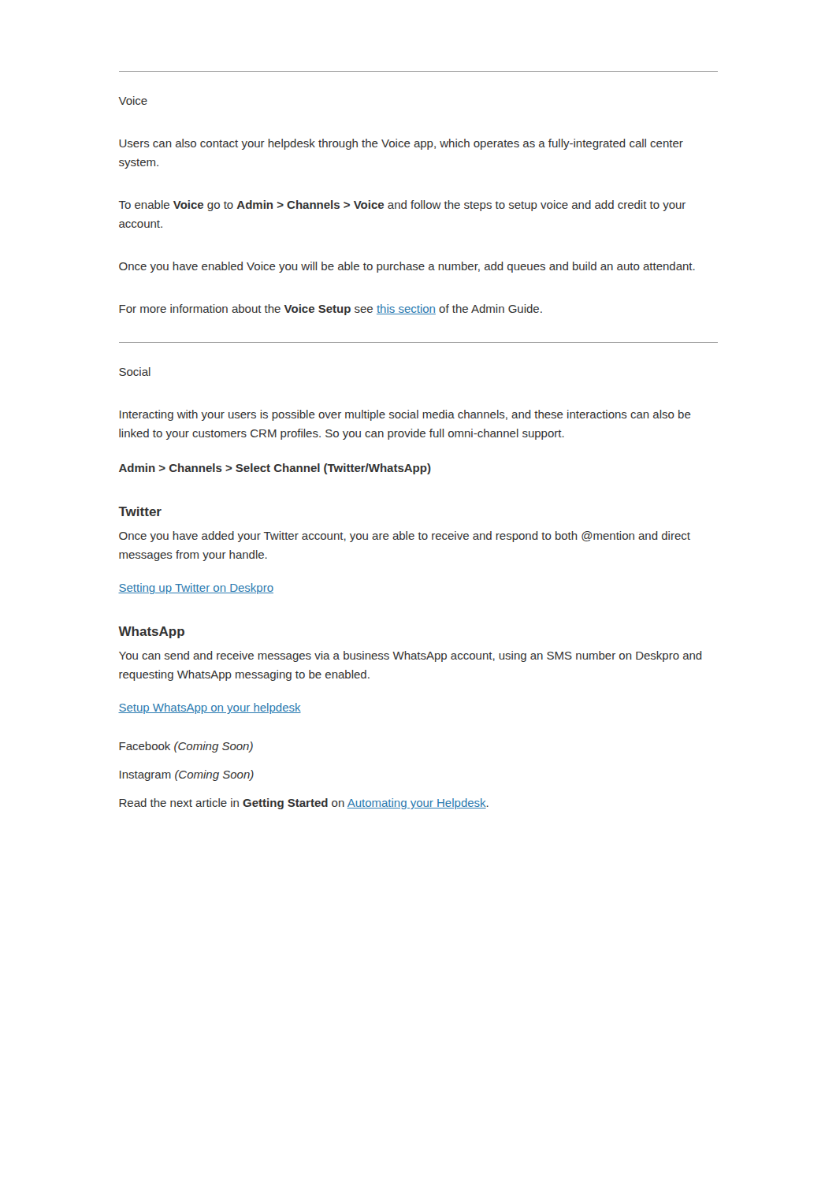Voice
Users can also contact your helpdesk through the Voice app, which operates as a fully-integrated call center system.
To enable Voice go to Admin > Channels > Voice and follow the steps to setup voice and add credit to your account.
Once you have enabled Voice you will be able to purchase a number, add queues and build an auto attendant.
For more information about the Voice Setup see this section of the Admin Guide.
Social
Interacting with your users is possible over multiple social media channels, and these interactions can also be linked to your customers CRM profiles. So you can provide full omni-channel support.
Admin > Channels > Select Channel (Twitter/WhatsApp)
Twitter
Once you have added your Twitter account, you are able to receive and respond to both @mention and direct messages from your handle.
Setting up Twitter on Deskpro
WhatsApp
You can send and receive messages via a business WhatsApp account, using an SMS number on Deskpro and requesting WhatsApp messaging to be enabled.
Setup WhatsApp on your helpdesk
Facebook (Coming Soon)
Instagram (Coming Soon)
Read the next article in Getting Started on Automating your Helpdesk.